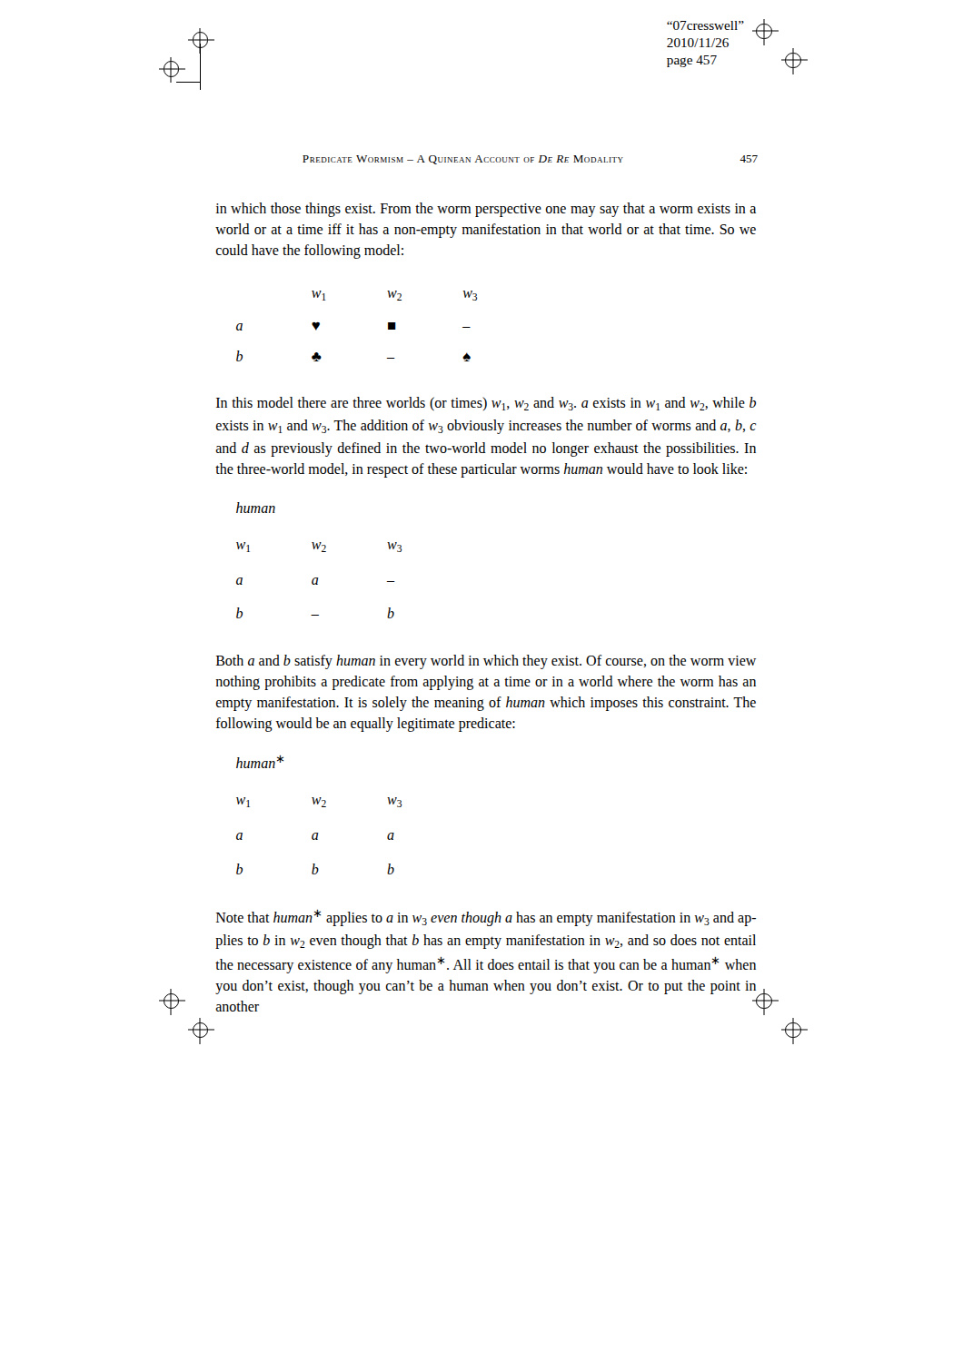“07cresswell”
2010/11/26
page 457
Predicate Wormism – A Quinean Account of De Re Modality 457
in which those things exist. From the worm perspective one may say that a worm exists in a world or at a time iff it has a non-empty manifestation in that world or at that time. So we could have the following model:
| | w 1 | w 2 | w 3 |
| a | ♥ | ■ | – |
| b | ♣ | – | ♠ |
In this model there are three worlds (or times) w1, w2 and w3. a exists in w1 and w2, while b exists in w1 and w3. The addition of w3 obviously increases the number of worms and a, b, c and d as previously defined in the two-world model no longer exhaust the possibilities. In the three-world model, in respect of these particular worms human would have to look like:
human
| w 1 | w 2 | w 3 |
| a | a | – |
| b | – | b |
Both a and b satisfy human in every world in which they exist. Of course, on the worm view nothing prohibits a predicate from applying at a time or in a world where the worm has an empty manifestation. It is solely the meaning of human which imposes this constraint. The following would be an equally legitimate predicate:
human∗
| w 1 | w 2 | w 3 |
| a | a | a |
| b | b | b |
Note that human∗ applies to a in w3 even though a has an empty manifestation in w3 and applies to b in w2 even though that b has an empty manifestation in w2, and so does not entail the necessary existence of any human∗. All it does entail is that you can be a human∗ when you don’t exist, though you can’t be a human when you don’t exist. Or to put the point in another